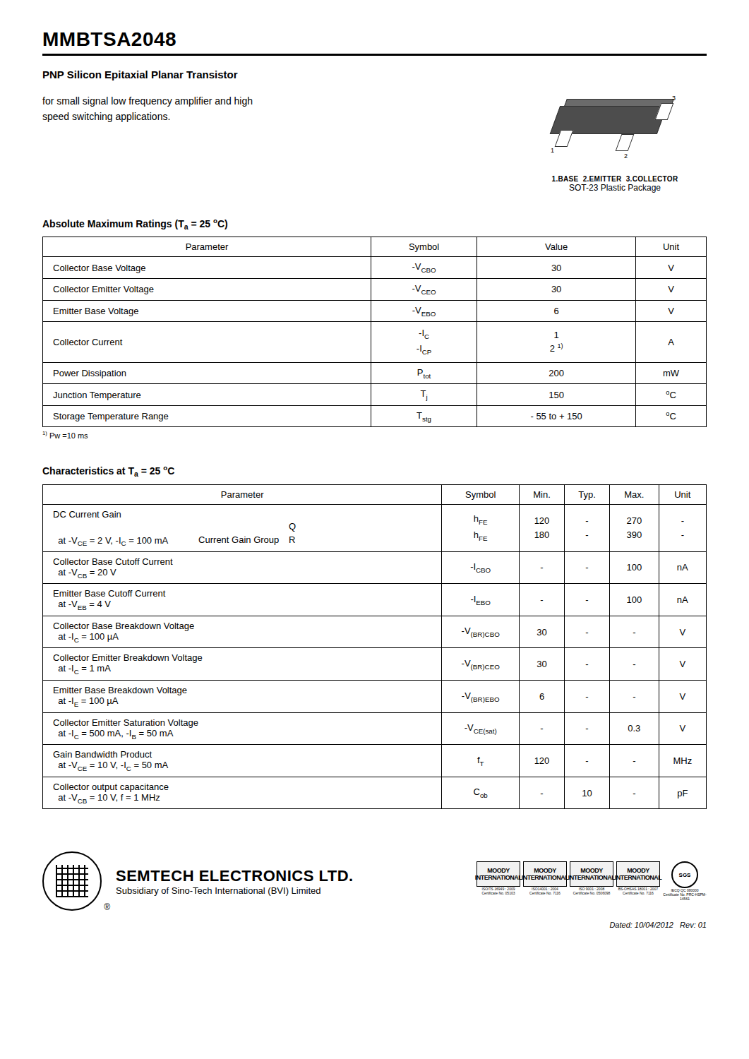MMBTSA2048
PNP Silicon Epitaxial Planar Transistor
for small signal low frequency amplifier and high
speed switching applications.
1 2 3
1.BASE 2.EMITTER 3.COLLECTOR
SOT-23 Plastic Package
Absolute Maximum Ratings (Ta = 25 oC)
| Parameter | Symbol | Value | Unit |
| --- | --- | --- | --- |
| Collector Base Voltage | -V CBO | 30 | V |
| Collector Emitter Voltage | -V CEO | 30 | V |
| Emitter Base Voltage | -V EBO | 6 | V |
| Collector Current | -I C -I CP | 1 2 1) | A |
| Power Dissipation | P tot | 200 | mW |
| Junction Temperature | T j | 150 | o C |
| Storage Temperature Range | T stg | - 55 to + 150 | o C |
1) Pw =10 ms
Characteristics at Ta = 25 oC
| Parameter | Symbol | Min. | Typ. | Max. | Unit |
| --- | --- | --- | --- | --- | --- |
| DC Current Gain at -V CE = 2 V, -I C = 100 mA Current Gain Group Q R | h FE h FE | 120 180 | - - | 270 390 | - - |
| Collector Base Cutoff Current at -V CB = 20 V | -I CBO | - | - | 100 | nA |
| Emitter Base Cutoff Current at -V EB = 4 V | -I EBO | - | - | 100 | nA |
| Collector Base Breakdown Voltage at -I C = 100 µA | -V (BR)CBO | 30 | - | - | V |
| Collector Emitter Breakdown Voltage at -I C = 1 mA | -V (BR)CEO | 30 | - | - | V |
| Emitter Base Breakdown Voltage at -I E = 100 µA | -V (BR)EBO | 6 | - | - | V |
| Collector Emitter Saturation Voltage at -I C = 500 mA, -I B = 50 mA | -V CE(sat) | - | - | 0.3 | V |
| Gain Bandwidth Product at -V CE = 10 V, -I C = 50 mA | f T | 120 | - | - | MHz |
| Collector output capacitance at -V CB = 10 V, f = 1 MHz | C ob | - | 10 | - | pF |
®
SEMTECH ELECTRONICS LTD.
Subsidiary of Sino-Tech International (BVI) Limited
MOODY
INTERNATIONAL
ISO/TS 16949 : 2009
Certificate No. 05103
MOODY
INTERNATIONAL
ISO14001 : 2004
Certificate No. 7116
MOODY
INTERNATIONAL
ISO 9001 : 2008
Certificate No. 0506098
MOODY
INTERNATIONAL
BS-OHSAS 18001 : 2007
Certificate No. 7116
SGS
IECQ QC 080000
Certificate No. PRC-HSPM-14561
Dated: 10/04/2012 Rev: 01